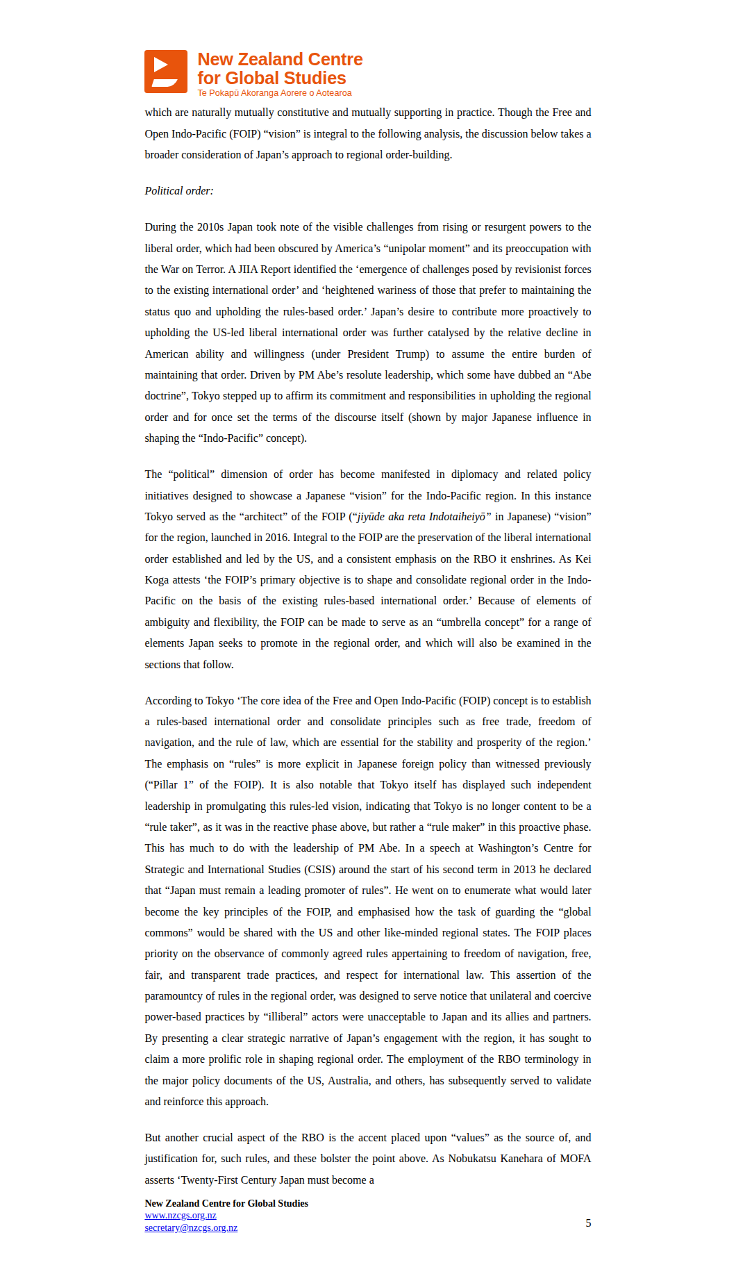New Zealand Centre for Global Studies Te Pokapū Akoranga Aorere o Aotearoa
which are naturally mutually constitutive and mutually supporting in practice. Though the Free and Open Indo-Pacific (FOIP) “vision” is integral to the following analysis, the discussion below takes a broader consideration of Japan’s approach to regional order-building.
Political order:
During the 2010s Japan took note of the visible challenges from rising or resurgent powers to the liberal order, which had been obscured by America’s “unipolar moment” and its preoccupation with the War on Terror. A JIIA Report identified the ‘emergence of challenges posed by revisionist forces to the existing international order’ and ‘heightened wariness of those that prefer to maintaining the status quo and upholding the rules-based order.’ Japan’s desire to contribute more proactively to upholding the US-led liberal international order was further catalysed by the relative decline in American ability and willingness (under President Trump) to assume the entire burden of maintaining that order. Driven by PM Abe’s resolute leadership, which some have dubbed an “Abe doctrine”, Tokyo stepped up to affirm its commitment and responsibilities in upholding the regional order and for once set the terms of the discourse itself (shown by major Japanese influence in shaping the “Indo-Pacific” concept).
The “political” dimension of order has become manifested in diplomacy and related policy initiatives designed to showcase a Japanese “vision” for the Indo-Pacific region. In this instance Tokyo served as the “architect” of the FOIP (“jiyūde aka reta Indotaiheiyō” in Japanese) “vision” for the region, launched in 2016. Integral to the FOIP are the preservation of the liberal international order established and led by the US, and a consistent emphasis on the RBO it enshrines. As Kei Koga attests ‘the FOIP’s primary objective is to shape and consolidate regional order in the Indo-Pacific on the basis of the existing rules-based international order.’ Because of elements of ambiguity and flexibility, the FOIP can be made to serve as an “umbrella concept” for a range of elements Japan seeks to promote in the regional order, and which will also be examined in the sections that follow.
According to Tokyo ‘The core idea of the Free and Open Indo-Pacific (FOIP) concept is to establish a rules-based international order and consolidate principles such as free trade, freedom of navigation, and the rule of law, which are essential for the stability and prosperity of the region.’ The emphasis on “rules” is more explicit in Japanese foreign policy than witnessed previously (“Pillar 1” of the FOIP). It is also notable that Tokyo itself has displayed such independent leadership in promulgating this rules-led vision, indicating that Tokyo is no longer content to be a “rule taker”, as it was in the reactive phase above, but rather a “rule maker” in this proactive phase. This has much to do with the leadership of PM Abe. In a speech at Washington’s Centre for Strategic and International Studies (CSIS) around the start of his second term in 2013 he declared that “Japan must remain a leading promoter of rules”. He went on to enumerate what would later become the key principles of the FOIP, and emphasised how the task of guarding the “global commons” would be shared with the US and other like-minded regional states. The FOIP places priority on the observance of commonly agreed rules appertaining to freedom of navigation, free, fair, and transparent trade practices, and respect for international law. This assertion of the paramountcy of rules in the regional order, was designed to serve notice that unilateral and coercive power-based practices by “illiberal” actors were unacceptable to Japan and its allies and partners. By presenting a clear strategic narrative of Japan’s engagement with the region, it has sought to claim a more prolific role in shaping regional order. The employment of the RBO terminology in the major policy documents of the US, Australia, and others, has subsequently served to validate and reinforce this approach.
But another crucial aspect of the RBO is the accent placed upon “values” as the source of, and justification for, such rules, and these bolster the point above. As Nobukatsu Kanehara of MOFA asserts ‘Twenty-First Century Japan must become a
New Zealand Centre for Global Studies
www.nzcgs.org.nz
secretary@nzcgs.org.nz
5